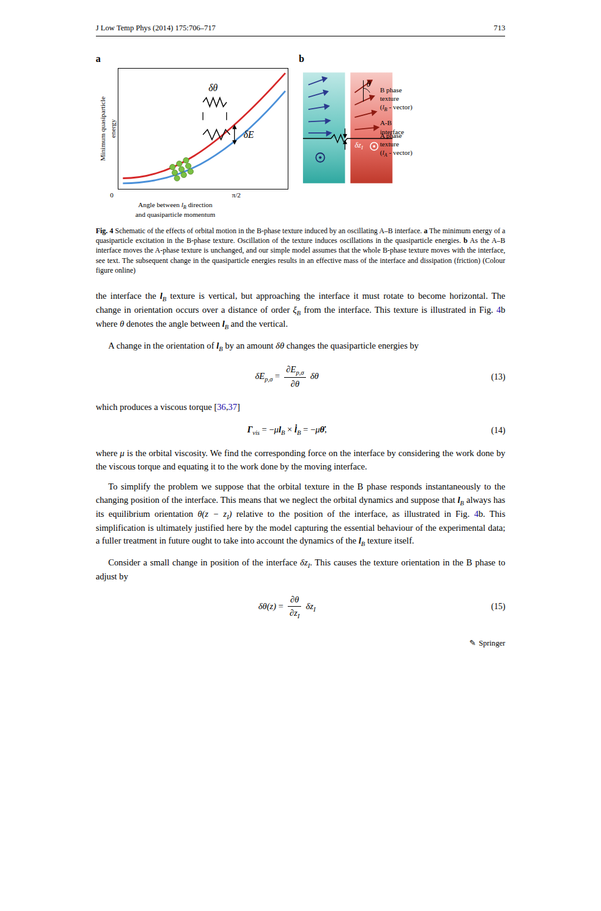J Low Temp Phys (2014) 175:706–717 713
a
Minimum quasiparticle
energy
δθ δE
0 π/2
Angle between lB direction
and quasiparticle momentum
b
θ δzI
B phase texture
(lB - vector)
A-B interface
A phase texture
(lA - vector)
Fig. 4 Schematic of the effects of orbital motion in the B-phase texture induced by an oscillating A–B interface. a The minimum energy of a quasiparticle excitation in the B-phase texture. Oscillation of the texture induces oscillations in the quasiparticle energies. b As the A–B interface moves the A-phase texture is unchanged, and our simple model assumes that the whole B-phase texture moves with the interface, see text. The subsequent change in the quasiparticle energies results in an effective mass of the interface and dissipation (friction) (Colour figure online)
the interface the lB texture is vertical, but approaching the interface it must rotate to become horizontal. The change in orientation occurs over a distance of order ξB from the interface. This texture is illustrated in Fig. 4b where θ denotes the angle between lB and the vertical.
A change in the orientation of lB by an amount δθ changes the quasiparticle energies by
δEp,σ = ∂Ep,σ ∂θ δθ
(13)
which produces a viscous torque [36,37]
Γvis = −μlB × l̇B = −μθ̇,
(14)
where μ is the orbital viscosity. We find the corresponding force on the interface by considering the work done by the viscous torque and equating it to the work done by the moving interface.
To simplify the problem we suppose that the orbital texture in the B phase responds instantaneously to the changing position of the interface. This means that we neglect the orbital dynamics and suppose that lB always has its equilibrium orientation θ(z − zI) relative to the position of the interface, as illustrated in Fig. 4b. This simplification is ultimately justified here by the model capturing the essential behaviour of the experimental data; a fuller treatment in future ought to take into account the dynamics of the lB texture itself.
Consider a small change in position of the interface δzI. This causes the texture orientation in the B phase to adjust by
δθ(z) = ∂θ ∂zI δzI
(15)
✎ Springer